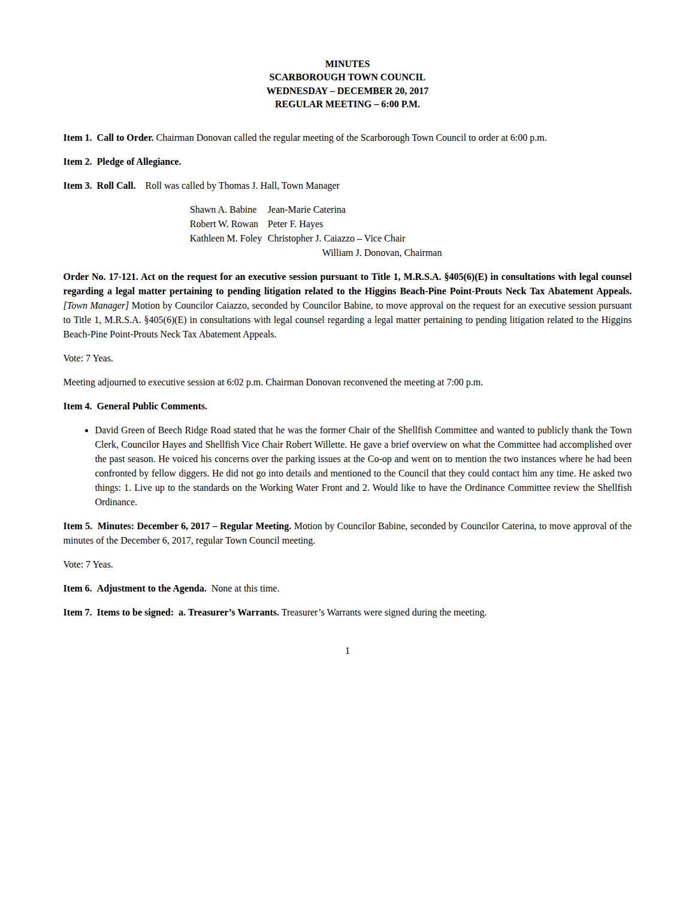MINUTES
SCARBOROUGH TOWN COUNCIL
WEDNESDAY – DECEMBER 20, 2017
REGULAR MEETING – 6:00 P.M.
Item 1. Call to Order. Chairman Donovan called the regular meeting of the Scarborough Town Council to order at 6:00 p.m.
Item 2. Pledge of Allegiance.
Item 3. Roll Call. Roll was called by Thomas J. Hall, Town Manager
| Shawn A. Babine | Jean-Marie Caterina |
| Robert W. Rowan | Peter F. Hayes |
| Kathleen M. Foley | Christopher J. Caiazzo – Vice Chair |
William J. Donovan, Chairman
Order No. 17-121. Act on the request for an executive session pursuant to Title 1, M.R.S.A. §405(6)(E) in consultations with legal counsel regarding a legal matter pertaining to pending litigation related to the Higgins Beach-Pine Point-Prouts Neck Tax Abatement Appeals. [Town Manager] Motion by Councilor Caiazzo, seconded by Councilor Babine, to move approval on the request for an executive session pursuant to Title 1, M.R.S.A. §405(6)(E) in consultations with legal counsel regarding a legal matter pertaining to pending litigation related to the Higgins Beach-Pine Point-Prouts Neck Tax Abatement Appeals.
Vote: 7 Yeas.
Meeting adjourned to executive session at 6:02 p.m. Chairman Donovan reconvened the meeting at 7:00 p.m.
Item 4. General Public Comments.
David Green of Beech Ridge Road stated that he was the former Chair of the Shellfish Committee and wanted to publicly thank the Town Clerk, Councilor Hayes and Shellfish Vice Chair Robert Willette. He gave a brief overview on what the Committee had accomplished over the past season. He voiced his concerns over the parking issues at the Co-op and went on to mention the two instances where he had been confronted by fellow diggers. He did not go into details and mentioned to the Council that they could contact him any time. He asked two things: 1. Live up to the standards on the Working Water Front and 2. Would like to have the Ordinance Committee review the Shellfish Ordinance.
Item 5. Minutes: December 6, 2017 – Regular Meeting. Motion by Councilor Babine, seconded by Councilor Caterina, to move approval of the minutes of the December 6, 2017, regular Town Council meeting.
Vote: 7 Yeas.
Item 6. Adjustment to the Agenda. None at this time.
Item 7. Items to be signed: a. Treasurer’s Warrants. Treasurer’s Warrants were signed during the meeting.
1